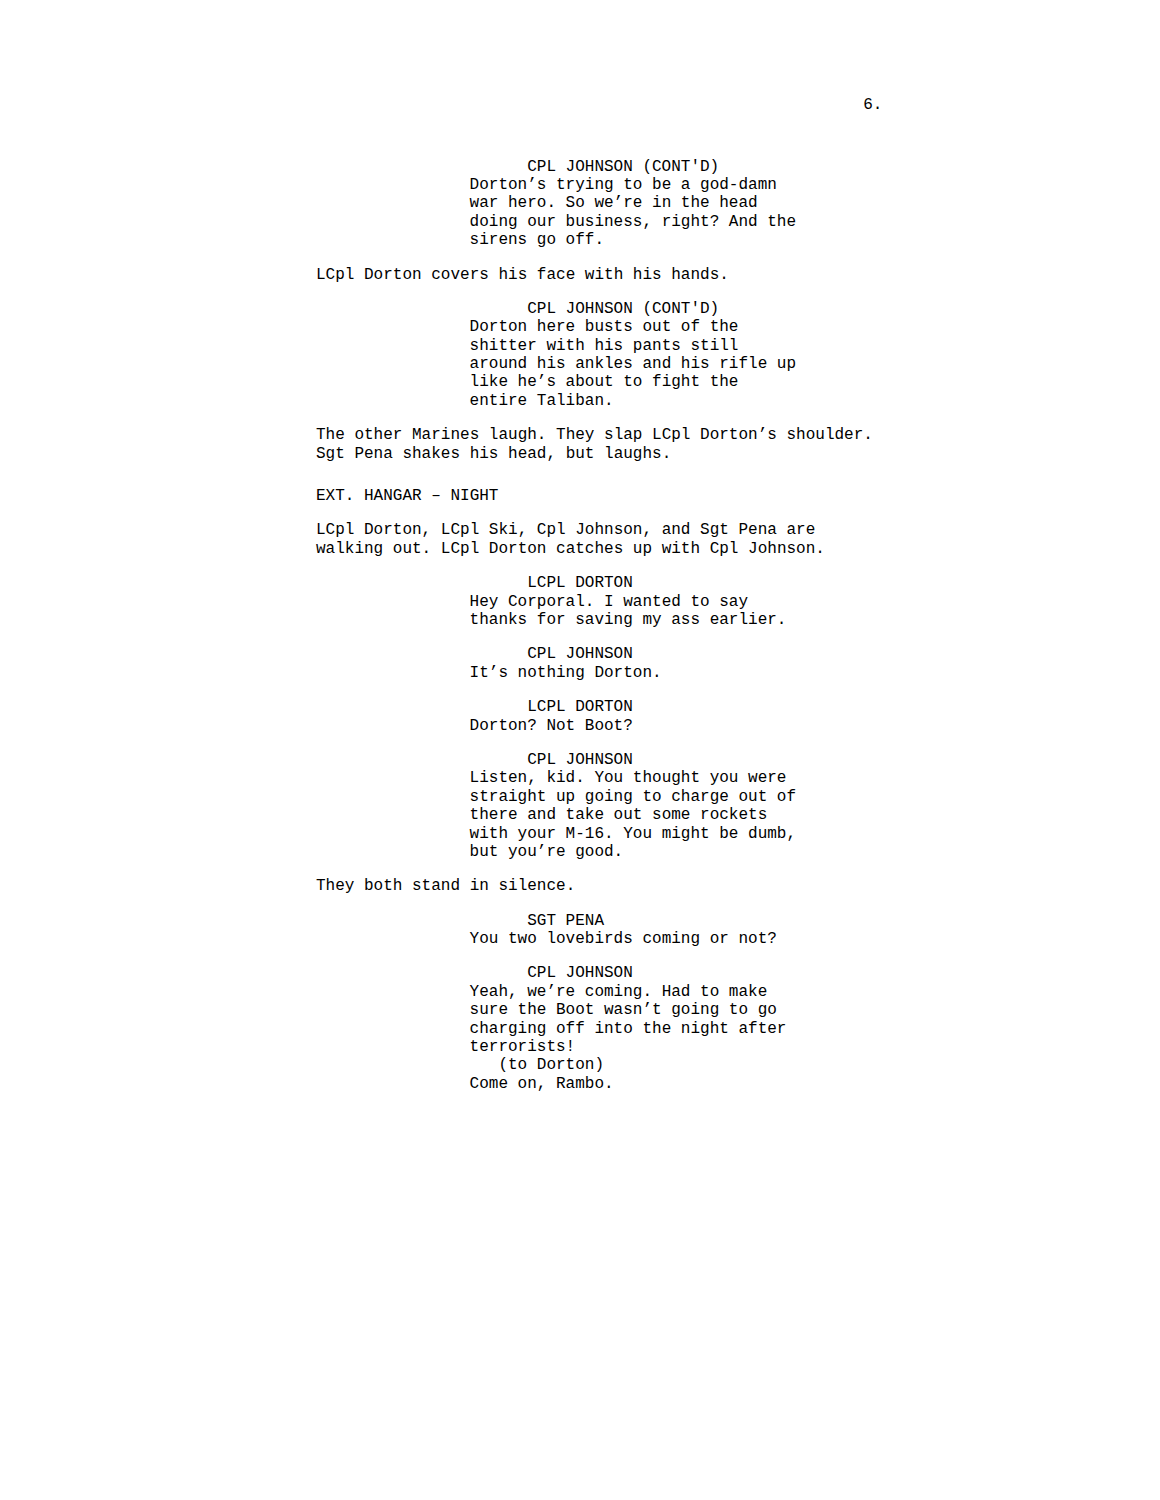6.
CPL JOHNSON (CONT'D)
Dorton’s trying to be a god-damn war hero. So we’re in the head doing our business, right? And the sirens go off.
LCpl Dorton covers his face with his hands.
CPL JOHNSON (CONT'D)
Dorton here busts out of the shitter with his pants still around his ankles and his rifle up like he’s about to fight the entire Taliban.
The other Marines laugh. They slap LCpl Dorton’s shoulder. Sgt Pena shakes his head, but laughs.
EXT. HANGAR – NIGHT
LCpl Dorton, LCpl Ski, Cpl Johnson, and Sgt Pena are walking out. LCpl Dorton catches up with Cpl Johnson.
LCPL DORTON
Hey Corporal. I wanted to say thanks for saving my ass earlier.
CPL JOHNSON
It’s nothing Dorton.
LCPL DORTON
Dorton? Not Boot?
CPL JOHNSON
Listen, kid. You thought you were straight up going to charge out of there and take out some rockets with your M-16. You might be dumb, but you’re good.
They both stand in silence.
SGT PENA
You two lovebirds coming or not?
CPL JOHNSON
Yeah, we’re coming. Had to make sure the Boot wasn’t going to go charging off into the night after terrorists!
(to Dorton)
Come on, Rambo.